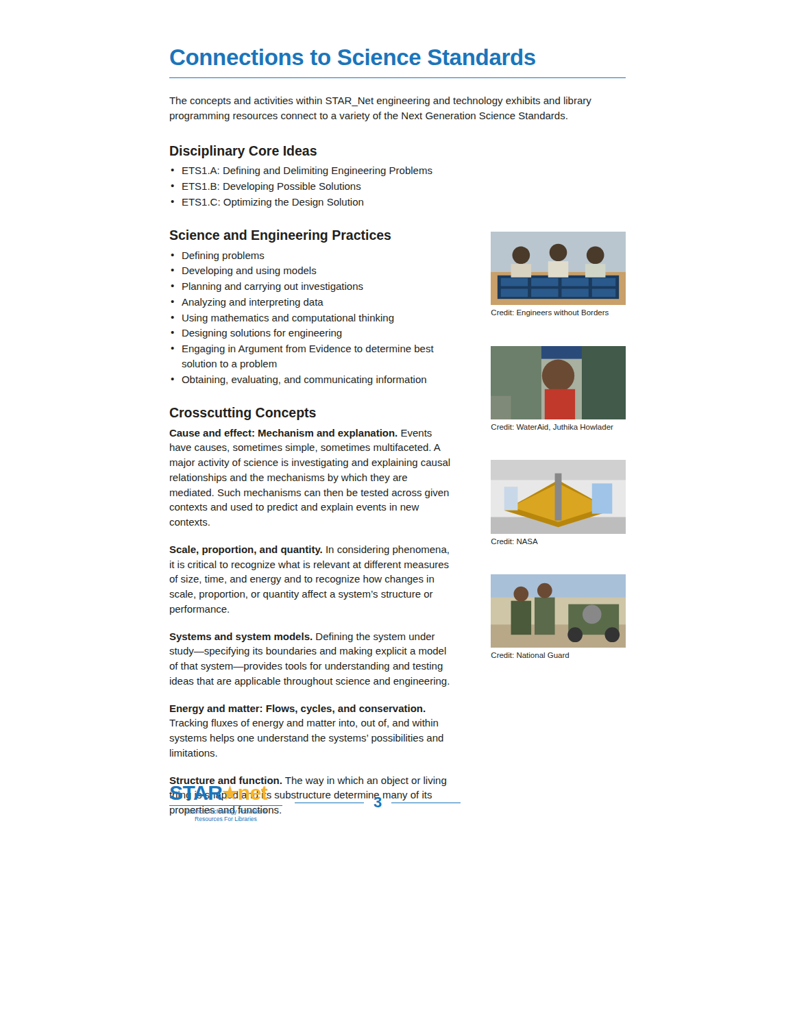Connections to Science Standards
The concepts and activities within STAR_Net engineering and technology exhibits and library programming resources connect to a variety of the Next Generation Science Standards.
Disciplinary Core Ideas
ETS1.A: Defining and Delimiting Engineering Problems
ETS1.B: Developing Possible Solutions
ETS1.C: Optimizing the Design Solution
Science and Engineering Practices
Defining problems
Developing and using models
Planning and carrying out investigations
Analyzing and interpreting data
Using mathematics and computational thinking
Designing solutions for engineering
Engaging in Argument from Evidence to determine best solution to a problem
Obtaining, evaluating, and communicating information
Crosscutting Concepts
Cause and effect: Mechanism and explanation. Events have causes, sometimes simple, sometimes multifaceted. A major activity of science is investigating and explaining causal relationships and the mechanisms by which they are mediated. Such mechanisms can then be tested across given contexts and used to predict and explain events in new contexts.
Scale, proportion, and quantity. In considering phenomena, it is critical to recognize what is relevant at different measures of size, time, and energy and to recognize how changes in scale, proportion, or quantity affect a system’s structure or performance.
Systems and system models. Defining the system under study—specifying its boundaries and making explicit a model of that system—provides tools for understanding and testing ideas that are applicable throughout science and engineering.
Energy and matter: Flows, cycles, and conservation. Tracking fluxes of energy and matter into, out of, and within systems helps one understand the systems’ possibilities and limitations.
Structure and function. The way in which an object or living thing is shaped and its substructure determine many of its properties and functions.
Credit: Engineers without Borders
Credit: WaterAid, Juthika Howlader
Credit: NASA
Credit: National Guard
STAR★net
Science-Technology Activities &
Resources For Libraries
3